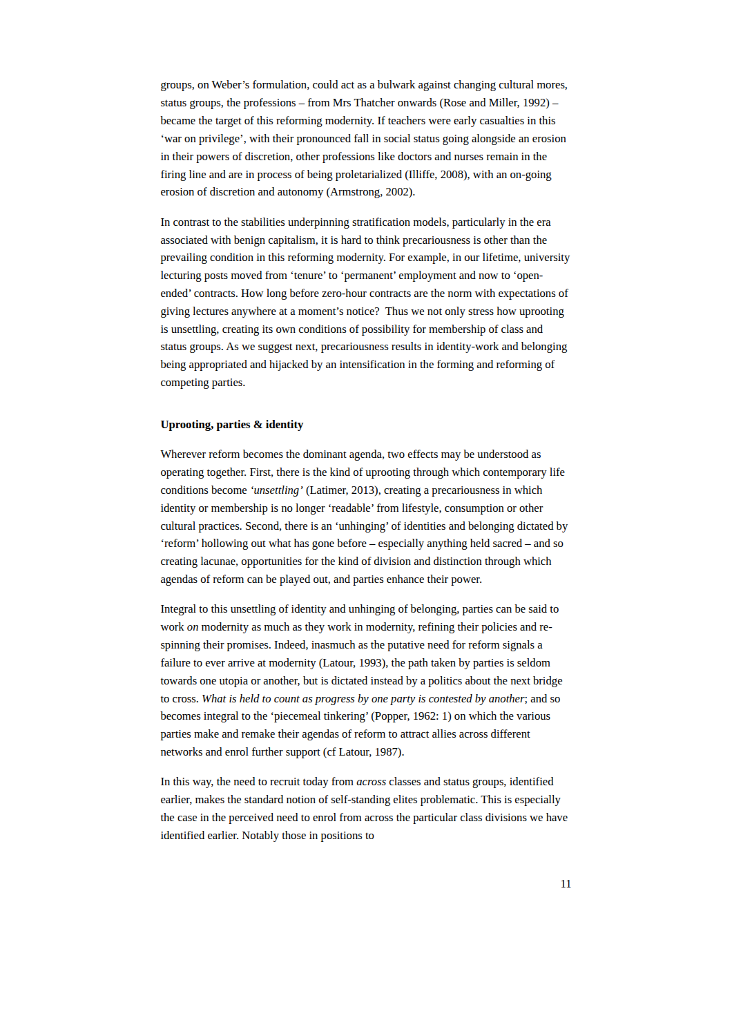groups, on Weber’s formulation, could act as a bulwark against changing cultural mores, status groups, the professions – from Mrs Thatcher onwards (Rose and Miller, 1992) – became the target of this reforming modernity. If teachers were early casualties in this ‘war on privilege’, with their pronounced fall in social status going alongside an erosion in their powers of discretion, other professions like doctors and nurses remain in the firing line and are in process of being proletarialized (Illiffe, 2008), with an on-going erosion of discretion and autonomy (Armstrong, 2002).
In contrast to the stabilities underpinning stratification models, particularly in the era associated with benign capitalism, it is hard to think precariousness is other than the prevailing condition in this reforming modernity. For example, in our lifetime, university lecturing posts moved from ‘tenure’ to ‘permanent’ employment and now to ‘open-ended’ contracts. How long before zero-hour contracts are the norm with expectations of giving lectures anywhere at a moment’s notice? Thus we not only stress how uprooting is unsettling, creating its own conditions of possibility for membership of class and status groups. As we suggest next, precariousness results in identity-work and belonging being appropriated and hijacked by an intensification in the forming and reforming of competing parties.
Uprooting, parties & identity
Wherever reform becomes the dominant agenda, two effects may be understood as operating together. First, there is the kind of uprooting through which contemporary life conditions become ‘unsettling’ (Latimer, 2013), creating a precariousness in which identity or membership is no longer ‘readable’ from lifestyle, consumption or other cultural practices. Second, there is an ‘unhinging’ of identities and belonging dictated by ‘reform’ hollowing out what has gone before – especially anything held sacred – and so creating lacunae, opportunities for the kind of division and distinction through which agendas of reform can be played out, and parties enhance their power.
Integral to this unsettling of identity and unhinging of belonging, parties can be said to work on modernity as much as they work in modernity, refining their policies and re-spinning their promises. Indeed, inasmuch as the putative need for reform signals a failure to ever arrive at modernity (Latour, 1993), the path taken by parties is seldom towards one utopia or another, but is dictated instead by a politics about the next bridge to cross. What is held to count as progress by one party is contested by another; and so becomes integral to the ‘piecemeal tinkering’ (Popper, 1962: 1) on which the various parties make and remake their agendas of reform to attract allies across different networks and enrol further support (cf Latour, 1987).
In this way, the need to recruit today from across classes and status groups, identified earlier, makes the standard notion of self-standing elites problematic. This is especially the case in the perceived need to enrol from across the particular class divisions we have identified earlier. Notably those in positions to
11